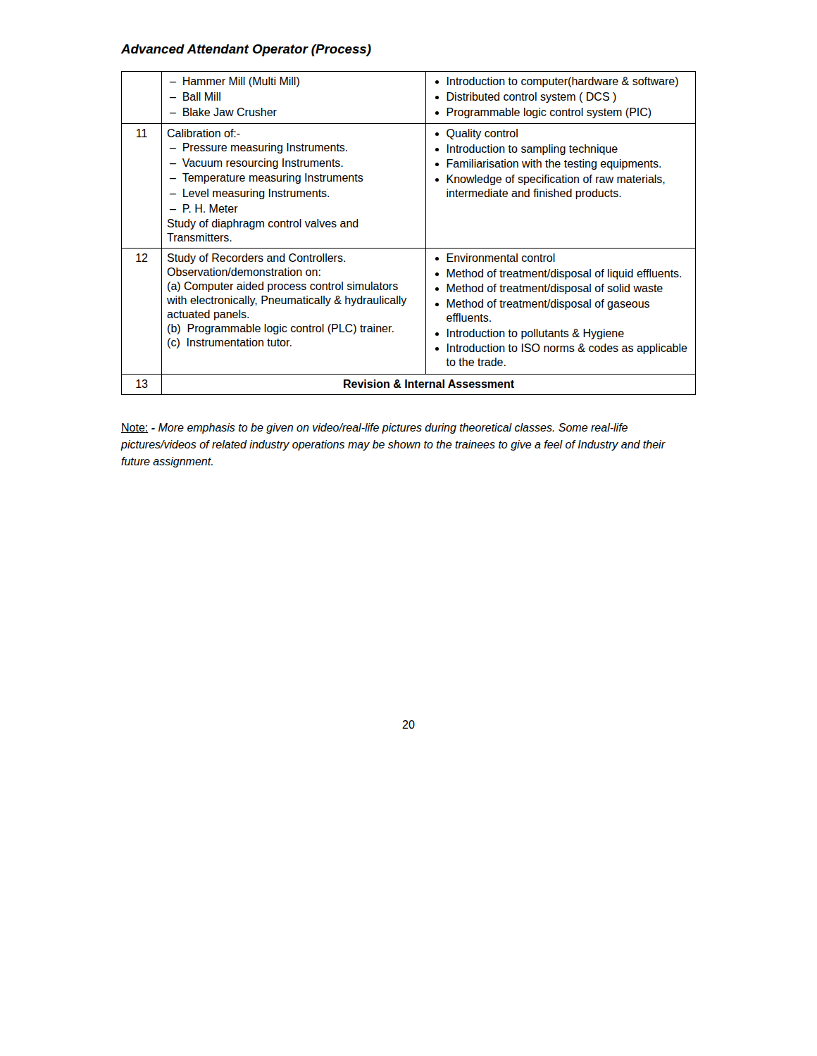Advanced Attendant Operator (Process)
| | Hammer Mill (Multi Mill) Ball Mill Blake Jaw Crusher | Introduction to computer(hardware & software) Distributed control system ( DCS ) Programmable logic control system (PIC) |
| 11 | Calibration of:- Pressure measuring Instruments. Vacuum resourcing Instruments. Temperature measuring Instruments Level measuring Instruments. P. H. Meter Study of diaphragm control valves and Transmitters. | Quality control Introduction to sampling technique Familiarisation with the testing equipments. Knowledge of specification of raw materials, intermediate and finished products. |
| 12 | Study of Recorders and Controllers. Observation/demonstration on: (a) Computer aided process control simulators with electronically, Pneumatically & hydraulically actuated panels. (b) Programmable logic control (PLC) trainer. (c) Instrumentation tutor. | Environmental control Method of treatment/disposal of liquid effluents. Method of treatment/disposal of solid waste Method of treatment/disposal of gaseous effluents. Introduction to pollutants & Hygiene Introduction to ISO norms & codes as applicable to the trade. |
| 13 | Revision & Internal Assessment |
Note: - More emphasis to be given on video/real-life pictures during theoretical classes. Some real-life pictures/videos of related industry operations may be shown to the trainees to give a feel of Industry and their future assignment.
20